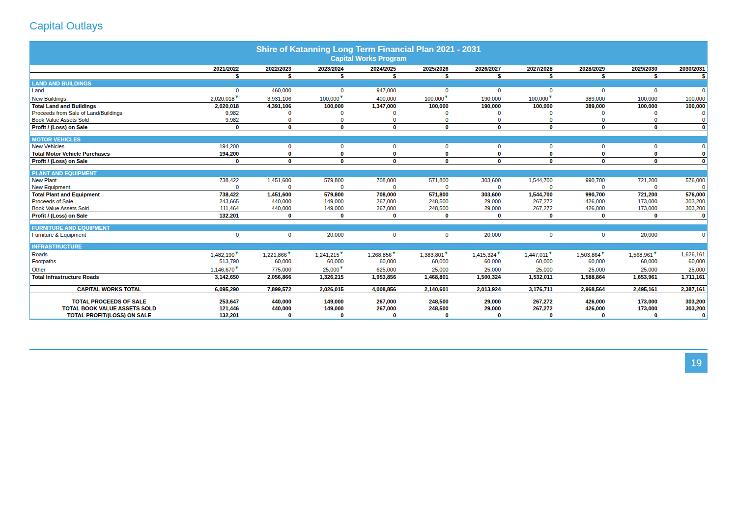Capital Outlays
Shire of Katanning Long Term Financial Plan 2021 - 2031 Capital Works Program
| | 2021/2022 | 2022/2023 | 2023/2024 | 2024/2025 | 2025/2026 | 2026/2027 | 2027/2028 | 2028/2029 | 2029/2030 | 2030/2031 |
| --- | --- | --- | --- | --- | --- | --- | --- | --- | --- | --- |
| | $ | $ | $ | $ | $ | $ | $ | $ | $ | $ |
| LAND AND BUILDINGS |
| Land | 0 | 460,000 | 0 | 947,000 | 0 | 0 | 0 | 0 | 0 | 0 |
| New Buildings | 2,020,018 ▼ | 3,931,106 | 100,000 ▼ | 400,000 | 100,000 ▼ | 190,000 | 100,000 ▼ | 389,000 | 100,000 | 100,000 |
| Total Land and Buildings | 2,020,018 | 4,391,106 | 100,000 | 1,347,000 | 100,000 | 190,000 | 100,000 | 389,000 | 100,000 | 100,000 |
| Proceeds from Sale of Land/Buildings | 9,982 | 0 | 0 | 0 | 0 | 0 | 0 | 0 | 0 | 0 |
| Book Value Assets Sold | 9,982 | 0 | 0 | 0 | 0 | 0 | 0 | 0 | 0 | 0 |
| Profit / (Loss) on Sale | 0 | 0 | 0 | 0 | 0 | 0 | 0 | 0 | 0 | 0 |
| MOTOR VEHICLES |
| New Vehicles | 194,200 | 0 | 0 | 0 | 0 | 0 | 0 | 0 | 0 | 0 |
| Total Motor Vehicle Purchases | 194,200 | 0 | 0 | 0 | 0 | 0 | 0 | 0 | 0 | 0 |
| Profit / (Loss) on Sale | 0 | 0 | 0 | 0 | 0 | 0 | 0 | 0 | 0 | 0 |
| PLANT AND EQUIPMENT |
| New Plant | 738,422 | 1,451,600 | 579,800 | 708,000 | 571,800 | 303,600 | 1,544,700 | 990,700 | 721,200 | 576,000 |
| New Equipment | 0 | 0 | 0 | 0 | 0 | 0 | 0 | 0 | 0 | 0 |
| Total Plant and Equipment | 738,422 | 1,451,600 | 579,800 | 708,000 | 571,800 | 303,600 | 1,544,700 | 990,700 | 721,200 | 576,000 |
| Proceeds of Sale | 243,665 | 440,000 | 149,000 | 267,000 | 248,500 | 29,000 | 267,272 | 426,000 | 173,000 | 303,200 |
| Book Value Assets Sold | 111,464 | 440,000 | 149,000 | 267,000 | 248,500 | 29,000 | 267,272 | 426,000 | 173,000 | 303,200 |
| Profit / (Loss) on Sale | 132,201 | 0 | 0 | 0 | 0 | 0 | 0 | 0 | 0 | 0 |
| FURNITURE AND EQUIPMENT |
| Furniture & Equipment | 0 | 0 | 20,000 | 0 | 0 | 20,000 | 0 | 0 | 20,000 | 0 |
| INFRASTRUCTURE |
| Roads | 1,482,190 ▼ | 1,221,866 ▼ | 1,241,215 ▼ | 1,268,856 ▼ | 1,383,801 ▼ | 1,415,324 ▼ | 1,447,011 ▼ | 1,503,864 ▼ | 1,568,961 ▼ | 1,626,161 |
| Footpaths | 513,790 | 60,000 | 60,000 | 60,000 | 60,000 | 60,000 | 60,000 | 60,000 | 60,000 | 60,000 |
| Other | 1,146,670 ▼ | 775,000 | 25,000 ▼ | 625,000 | 25,000 | 25,000 | 25,000 | 25,000 | 25,000 | 25,000 |
| Total Infrastructure Roads | 3,142,650 | 2,056,866 | 1,326,215 | 1,953,856 | 1,468,801 | 1,500,324 | 1,532,011 | 1,588,864 | 1,653,961 | 1,711,161 |
| CAPITAL WORKS TOTAL | 6,095,290 | 7,899,572 | 2,026,015 | 4,008,856 | 2,140,601 | 2,013,924 | 3,176,711 | 2,968,564 | 2,495,161 | 2,387,161 |
| TOTAL PROCEEDS OF SALE | 253,647 | 440,000 | 149,000 | 267,000 | 248,500 | 29,000 | 267,272 | 426,000 | 173,000 | 303,200 |
| TOTAL BOOK VALUE ASSETS SOLD | 121,446 | 440,000 | 149,000 | 267,000 | 248,500 | 29,000 | 267,272 | 426,000 | 173,000 | 303,200 |
| TOTAL PROFIT/(LOSS) ON SALE | 132,201 | 0 | 0 | 0 | 0 | 0 | 0 | 0 | 0 | 0 |
19